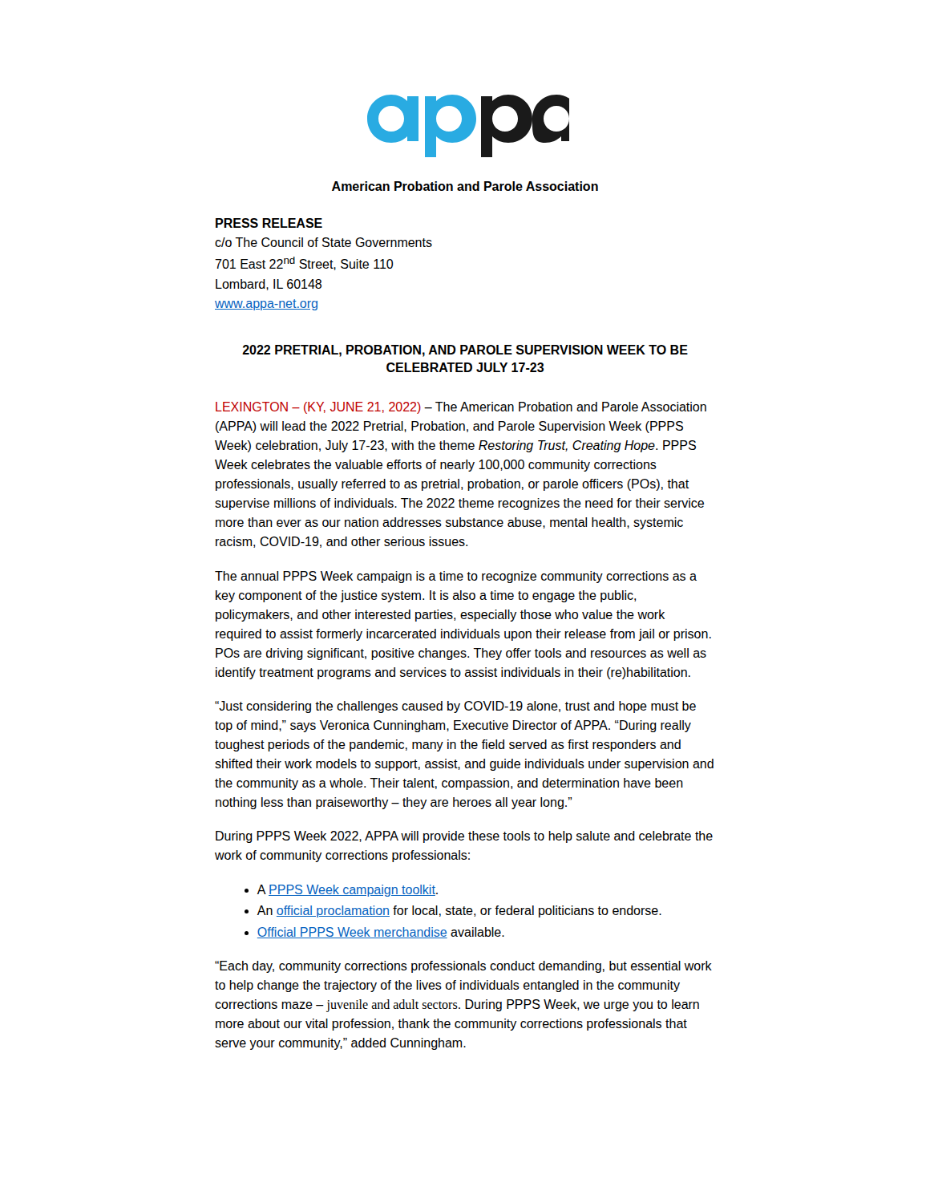American Probation and Parole Association
PRESS RELEASE
c/o The Council of State Governments
701 East 22nd Street, Suite 110
Lombard, IL 60148
www.appa-net.org
2022 PRETRIAL, PROBATION, AND PAROLE SUPERVISION WEEK TO BE CELEBRATED JULY 17-23
LEXINGTON – (KY, JUNE 21, 2022) – The American Probation and Parole Association (APPA) will lead the 2022 Pretrial, Probation, and Parole Supervision Week (PPPS Week) celebration, July 17-23, with the theme Restoring Trust, Creating Hope. PPPS Week celebrates the valuable efforts of nearly 100,000 community corrections professionals, usually referred to as pretrial, probation, or parole officers (POs), that supervise millions of individuals. The 2022 theme recognizes the need for their service more than ever as our nation addresses substance abuse, mental health, systemic racism, COVID-19, and other serious issues.
The annual PPPS Week campaign is a time to recognize community corrections as a key component of the justice system. It is also a time to engage the public, policymakers, and other interested parties, especially those who value the work required to assist formerly incarcerated individuals upon their release from jail or prison. POs are driving significant, positive changes. They offer tools and resources as well as identify treatment programs and services to assist individuals in their (re)habilitation.
“Just considering the challenges caused by COVID-19 alone, trust and hope must be top of mind,” says Veronica Cunningham, Executive Director of APPA. “During really toughest periods of the pandemic, many in the field served as first responders and shifted their work models to support, assist, and guide individuals under supervision and the community as a whole. Their talent, compassion, and determination have been nothing less than praiseworthy – they are heroes all year long.”
During PPPS Week 2022, APPA will provide these tools to help salute and celebrate the work of community corrections professionals:
A PPPS Week campaign toolkit.
An official proclamation for local, state, or federal politicians to endorse.
Official PPPS Week merchandise available.
“Each day, community corrections professionals conduct demanding, but essential work to help change the trajectory of the lives of individuals entangled in the community corrections maze – juvenile and adult sectors. During PPPS Week, we urge you to learn more about our vital profession, thank the community corrections professionals that serve your community,” added Cunningham.